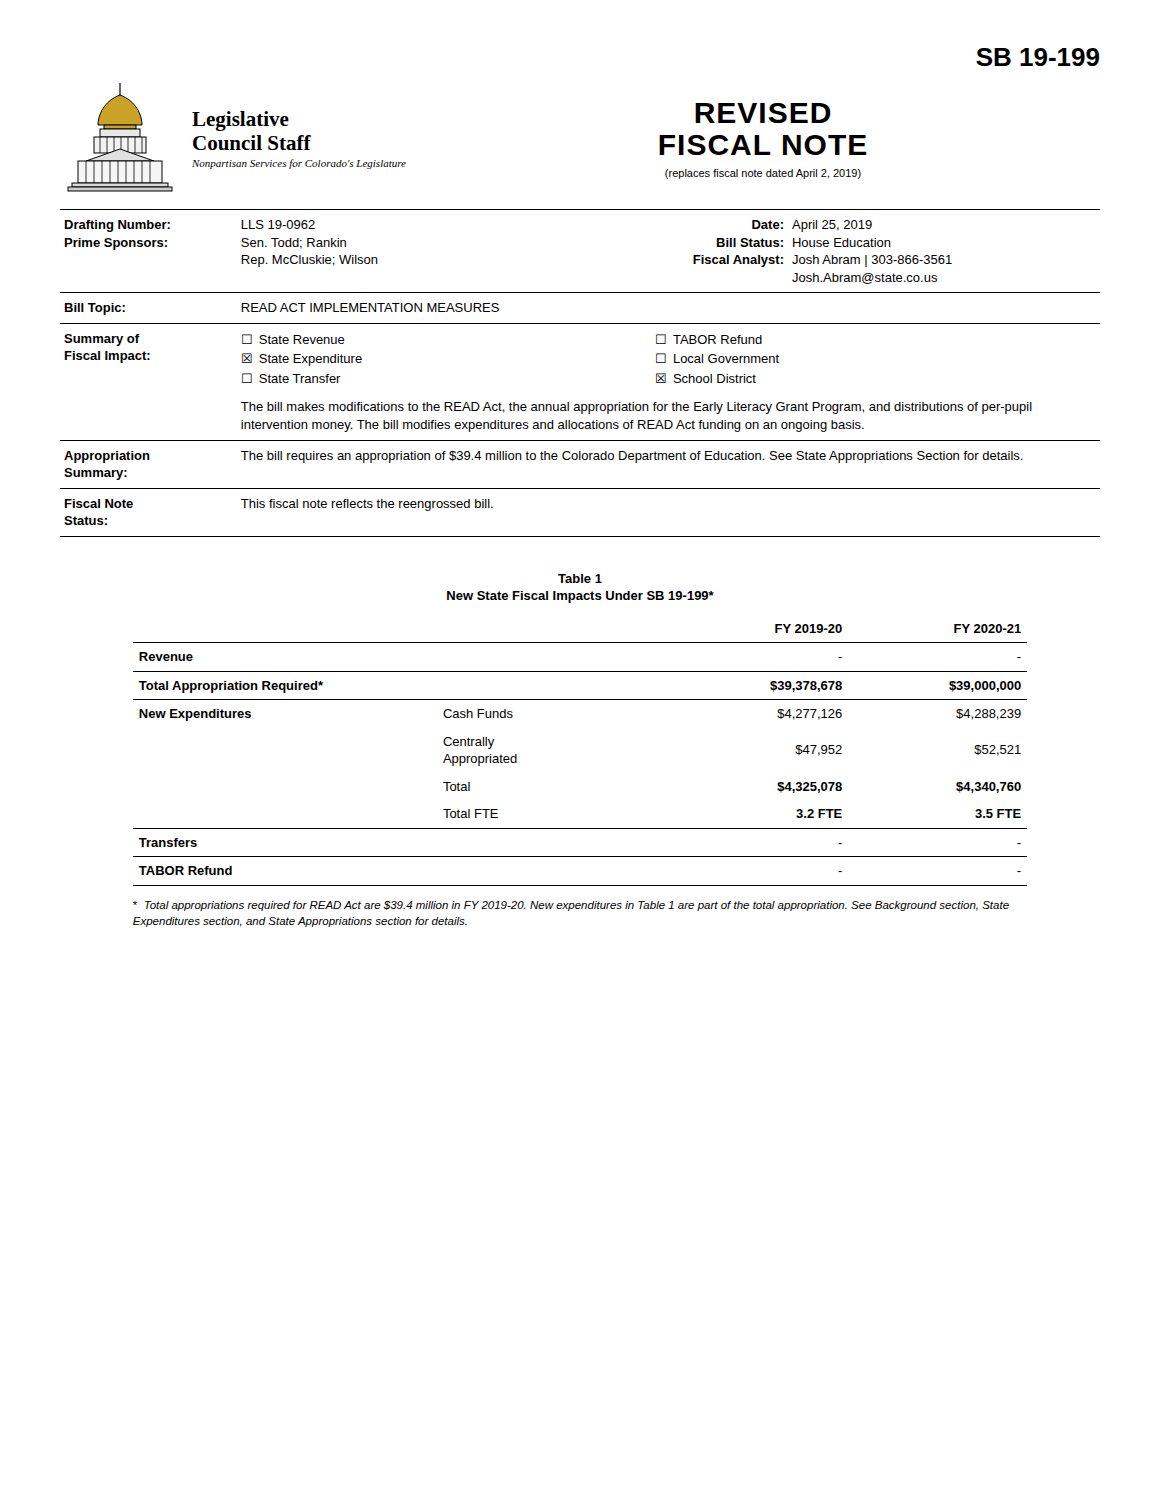SB 19-199
Legislative
Council Staff
Nonpartisan Services for Colorado's Legislature
REVISED
FISCAL NOTE
(replaces fiscal note dated April 2, 2019)
| Drafting Number: Prime Sponsors: | LLS 19-0962 Sen. Todd; Rankin Rep. McCluskie; Wilson | Date: Bill Status: Fiscal Analyst: | April 25, 2019 House Education Josh Abram / 303-866-3561 Josh.Abram@state.co.us |
| Bill Topic: | READ ACT IMPLEMENTATION MEASURES |
| Summary of Fiscal Impact: | ☐ State Revenue ☒ State Expenditure ☐ State Transfer ☐ TABOR Refund ☐ Local Government ☒ School District The bill makes modifications to the READ Act, the annual appropriation for the Early Literacy Grant Program, and distributions of per-pupil intervention money. The bill modifies expenditures and allocations of READ Act funding on an ongoing basis. |
| Appropriation Summary: | The bill requires an appropriation of $39.4 million to the Colorado Department of Education. See State Appropriations Section for details. |
| Fiscal Note Status: | This fiscal note reflects the reengrossed bill. |
Table 1
New State Fiscal Impacts Under SB 19-199*
| | | FY 2019-20 | FY 2020-21 |
| --- | --- | --- | --- |
| Revenue | | - | - |
| Total Appropriation Required* | | $39,378,678 | $39,000,000 |
| New Expenditures | Cash Funds | $4,277,126 | $4,288,239 |
| | Centrally Appropriated | $47,952 | $52,521 |
| | Total | $4,325,078 | $4,340,760 |
| | Total FTE | 3.2 FTE | 3.5 FTE |
| Transfers | | - | - |
| TABOR Refund | | - | - |
* Total appropriations required for READ Act are $39.4 million in FY 2019-20. New expenditures in Table 1 are part of the total appropriation. See Background section, State Expenditures section, and State Appropriations section for details.